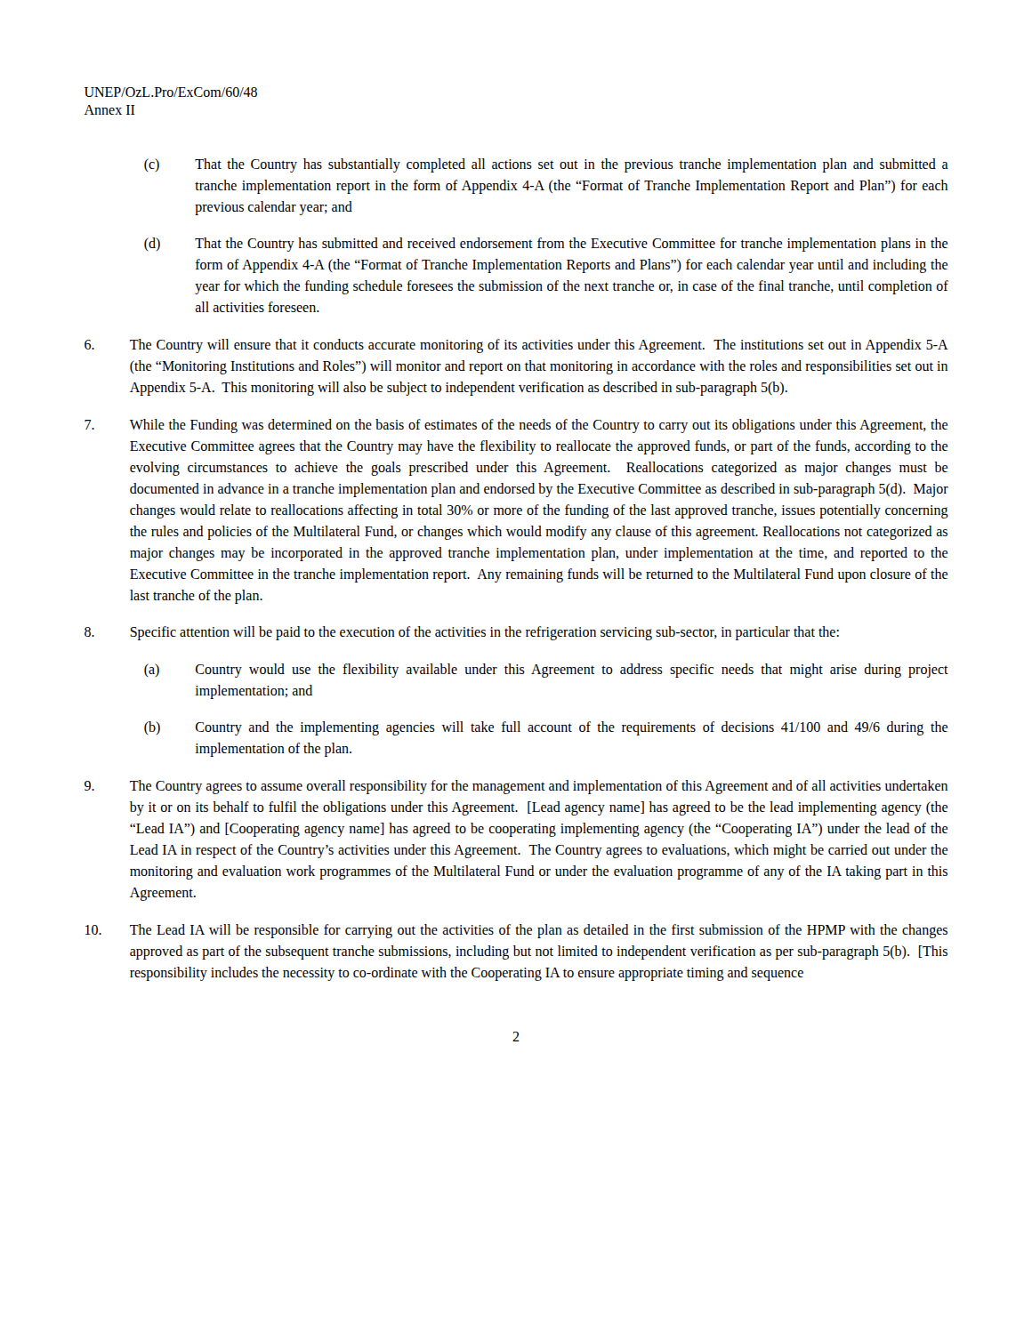UNEP/OzL.Pro/ExCom/60/48
Annex II
(c)
That the Country has substantially completed all actions set out in the previous tranche implementation plan and submitted a tranche implementation report in the form of Appendix 4-A (the “Format of Tranche Implementation Report and Plan”) for each previous calendar year; and
(d)
That the Country has submitted and received endorsement from the Executive Committee for tranche implementation plans in the form of Appendix 4-A (the “Format of Tranche Implementation Reports and Plans”) for each calendar year until and including the year for which the funding schedule foresees the submission of the next tranche or, in case of the final tranche, until completion of all activities foreseen.
6.
The Country will ensure that it conducts accurate monitoring of its activities under this Agreement. The institutions set out in Appendix 5-A (the “Monitoring Institutions and Roles”) will monitor and report on that monitoring in accordance with the roles and responsibilities set out in Appendix 5-A. This monitoring will also be subject to independent verification as described in sub-paragraph 5(b).
7.
While the Funding was determined on the basis of estimates of the needs of the Country to carry out its obligations under this Agreement, the Executive Committee agrees that the Country may have the flexibility to reallocate the approved funds, or part of the funds, according to the evolving circumstances to achieve the goals prescribed under this Agreement. Reallocations categorized as major changes must be documented in advance in a tranche implementation plan and endorsed by the Executive Committee as described in sub-paragraph 5(d). Major changes would relate to reallocations affecting in total 30% or more of the funding of the last approved tranche, issues potentially concerning the rules and policies of the Multilateral Fund, or changes which would modify any clause of this agreement. Reallocations not categorized as major changes may be incorporated in the approved tranche implementation plan, under implementation at the time, and reported to the Executive Committee in the tranche implementation report. Any remaining funds will be returned to the Multilateral Fund upon closure of the last tranche of the plan.
8.
Specific attention will be paid to the execution of the activities in the refrigeration servicing sub-sector, in particular that the:
(a)
Country would use the flexibility available under this Agreement to address specific needs that might arise during project implementation; and
(b)
Country and the implementing agencies will take full account of the requirements of decisions 41/100 and 49/6 during the implementation of the plan.
9.
The Country agrees to assume overall responsibility for the management and implementation of this Agreement and of all activities undertaken by it or on its behalf to fulfil the obligations under this Agreement. [Lead agency name] has agreed to be the lead implementing agency (the “Lead IA”) and [Cooperating agency name] has agreed to be cooperating implementing agency (the “Cooperating IA”) under the lead of the Lead IA in respect of the Country’s activities under this Agreement. The Country agrees to evaluations, which might be carried out under the monitoring and evaluation work programmes of the Multilateral Fund or under the evaluation programme of any of the IA taking part in this Agreement.
10.
The Lead IA will be responsible for carrying out the activities of the plan as detailed in the first submission of the HPMP with the changes approved as part of the subsequent tranche submissions, including but not limited to independent verification as per sub-paragraph 5(b). [This responsibility includes the necessity to co-ordinate with the Cooperating IA to ensure appropriate timing and sequence
2